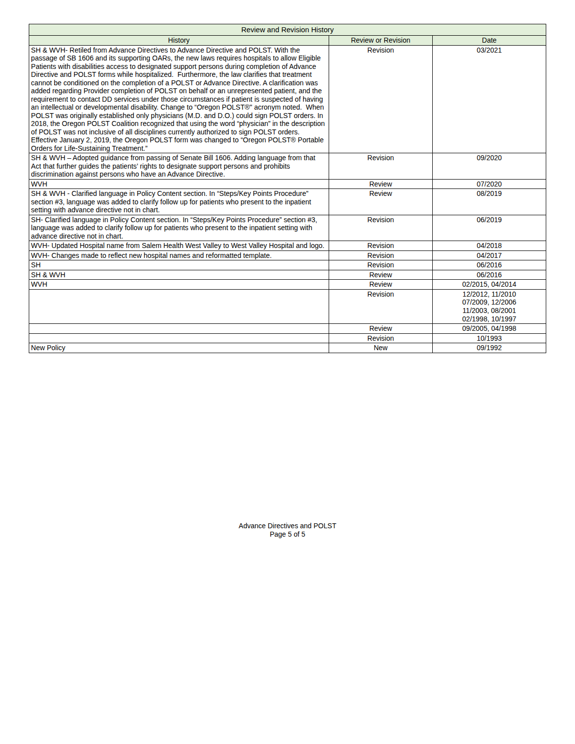Review and Revision History
| History | Review or Revision | Date |
| --- | --- | --- |
| SH & WVH- Retiled from Advance Directives to Advance Directive and POLST. With the passage of SB 1606 and its supporting OARs, the new laws requires hospitals to allow Eligible Patients with disabilities access to designated support persons during completion of Advance Directive and POLST forms while hospitalized. Furthermore, the law clarifies that treatment cannot be conditioned on the completion of a POLST or Advance Directive. A clarification was added regarding Provider completion of POLST on behalf or an unrepresented patient, and the requirement to contact DD services under those circumstances if patient is suspected of having an intellectual or developmental disability. Change to “Oregon POLST®" acronym noted. When POLST was originally established only physicians (M.D. and D.O.) could sign POLST orders. In 2018, the Oregon POLST Coalition recognized that using the word “physician” in the description of POLST was not inclusive of all disciplines currently authorized to sign POLST orders. Effective January 2, 2019, the Oregon POLST form was changed to “Oregon POLST® Portable Orders for Life-Sustaining Treatment.” | Revision | 03/2021 |
| SH & WVH – Adopted guidance from passing of Senate Bill 1606. Adding language from that Act that further guides the patients’ rights to designate support persons and prohibits discrimination against persons who have an Advance Directive. | Revision | 09/2020 |
| WVH | Review | 07/2020 |
| SH & WVH - Clarified language in Policy Content section. In “Steps/Key Points Procedure” section #3, language was added to clarify follow up for patients who present to the inpatient setting with advance directive not in chart. | Review | 08/2019 |
| SH- Clarified language in Policy Content section. In “Steps/Key Points Procedure” section #3, language was added to clarify follow up for patients who present to the inpatient setting with advance directive not in chart. | Revision | 06/2019 |
| WVH- Updated Hospital name from Salem Health West Valley to West Valley Hospital and logo. | Revision | 04/2018 |
| WVH- Changes made to reflect new hospital names and reformatted template. | Revision | 04/2017 |
| SH | Revision | 06/2016 |
| SH & WVH | Review | 06/2016 |
| WVH | Review | 02/2015, 04/2014 |
| | Revision | 12/2012, 11/2010 07/2009, 12/2006 11/2003, 08/2001 02/1998, 10/1997 |
| | Review | 09/2005, 04/1998 |
| | Revision | 10/1993 |
| New Policy | New | 09/1992 |
Advance Directives and POLST
Page 5 of 5